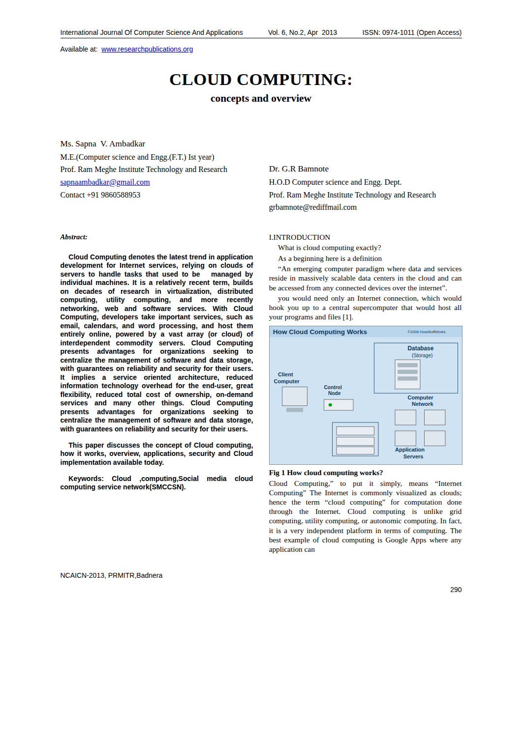International Journal Of Computer Science And Applications Vol. 6, No.2, Apr 2013 ISSN: 0974-1011 (Open Access)
Available at: www.researchpublications.org
CLOUD COMPUTING:
concepts and overview
Ms. Sapna V. Ambadkar
M.E.(Computer science and Engg.(F.T.) Ist year)
Prof. Ram Meghe Institute Technology and Research
sapnaambadkar@gmail.com
Contact +91 9860588953
Dr. G.R Bamnote
H.O.D Computer science and Engg. Dept.
Prof. Ram Meghe Institute Technology and Research
grbamnote@rediffmail.com
Abstract:
Cloud Computing denotes the latest trend in application development for Internet services, relying on clouds of servers to handle tasks that used to be managed by individual machines. It is a relatively recent term, builds on decades of research in virtualization, distributed computing, utility computing, and more recently networking, web and software services. With Cloud Computing, developers take important services, such as email, calendars, and word processing, and host them entirely online, powered by a vast array (or cloud) of interdependent commodity servers. Cloud Computing presents advantages for organizations seeking to centralize the management of software and data storage, with guarantees on reliability and security for their users. It implies a service oriented architecture, reduced information technology overhead for the end-user, great flexibility, reduced total cost of ownership, on-demand services and many other things. Cloud Computing presents advantages for organizations seeking to centralize the management of software and data storage, with guarantees on reliability and security for their users.
This paper discusses the concept of Cloud computing, how it works, overview, applications, security and Cloud implementation available today.
Keywords: Cloud ,computing,Social media cloud computing service network(SMCCSN).
I.INTRODUCTION
What is cloud computing exactly?
As a beginning here is a definition
“An emerging computer paradigm where data and services reside in massively scalable data centers in the cloud and can be accessed from any connected devices over the internet”.
you would need only an Internet connection, which would hook you up to a central supercomputer that would host all your programs and files [1].
Fig 1 How cloud computing works?
Cloud Computing,” to put it simply, means “Internet Computing” The Internet is commonly visualized as clouds; hence the term “cloud computing” for computation done through the Internet. Cloud computing is unlike grid computing, utility computing, or autonomic computing. In fact, it is a very independent platform in terms of computing. The best example of cloud computing is Google Apps where any application can
NCAICN-2013, PRMITR,Badnera
290